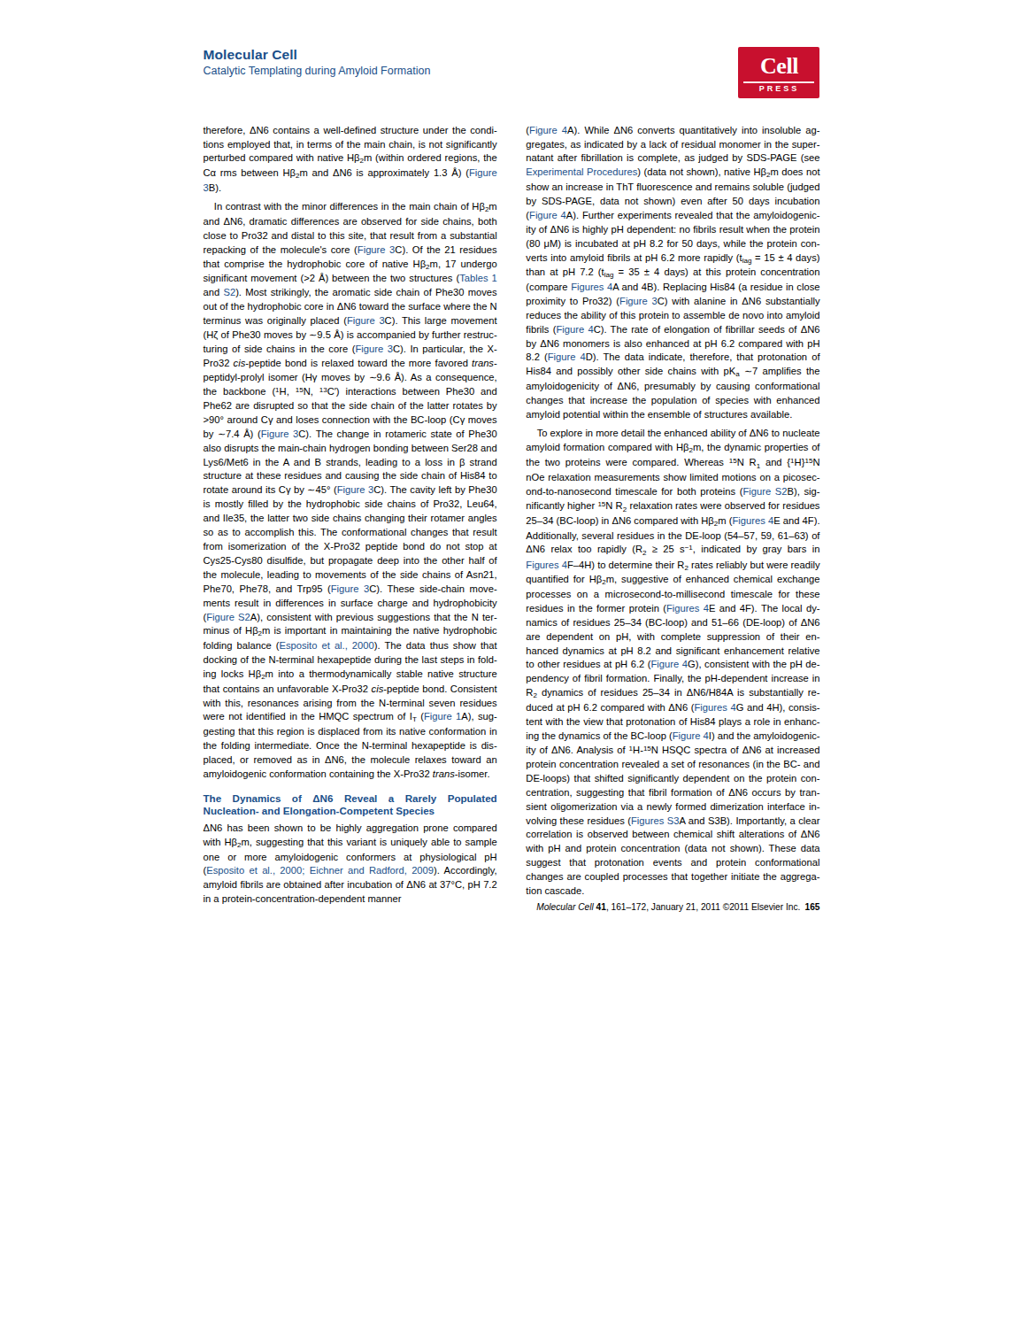Molecular Cell
Catalytic Templating during Amyloid Formation
Cell
PRESS
therefore, ΔN6 contains a well-defined structure under the conditions employed that, in terms of the main chain, is not significantly perturbed compared with native Hβ2m (within ordered regions, the Cα rms between Hβ2m and ΔN6 is approximately 1.3 Å) (Figure 3 B).
In contrast with the minor differences in the main chain of Hβ2m and ΔN6, dramatic differences are observed for side chains, both close to Pro32 and distal to this site, that result from a substantial repacking of the molecule's core (Figure 3 C). Of the 21 residues that comprise the hydrophobic core of native Hβ2m, 17 undergo significant movement (>2 Å) between the two structures (Tables 1 and S2). Most strikingly, the aromatic side chain of Phe30 moves out of the hydrophobic core in ΔN6 toward the surface where the N terminus was originally placed (Figure 3 C). This large movement (Hζ of Phe30 moves by ∼9.5 Å) is accompanied by further restructuring of side chains in the core (Figure 3 C). In particular, the X-Pro32 cis-peptide bond is relaxed toward the more favored trans-peptidyl-prolyl isomer (Hγ moves by ∼9.6 Å). As a consequence, the backbone (1H, 15N, 13C′) interactions between Phe30 and Phe62 are disrupted so that the side chain of the latter rotates by >90° around Cγ and loses connection with the BC-loop (Cγ moves by ∼7.4 Å) (Figure 3 C). The change in rotameric state of Phe30 also disrupts the main-chain hydrogen bonding between Ser28 and Lys6/Met6 in the A and B strands, leading to a loss in β strand structure at these residues and causing the side chain of His84 to rotate around its Cγ by ∼45° (Figure 3 C). The cavity left by Phe30 is mostly filled by the hydrophobic side chains of Pro32, Leu64, and Ile35, the latter two side chains changing their rotamer angles so as to accomplish this. The conformational changes that result from isomerization of the X-Pro32 peptide bond do not stop at Cys25-Cys80 disulfide, but propagate deep into the other half of the molecule, leading to movements of the side chains of Asn21, Phe70, Phe78, and Trp95 (Figure 3 C). These side-chain movements result in differences in surface charge and hydrophobicity (Figure S2 A), consistent with previous suggestions that the N terminus of Hβ2m is important in maintaining the native hydrophobic folding balance (Esposito et al., 2000). The data thus show that docking of the N-terminal hexapeptide during the last steps in folding locks Hβ2m into a thermodynamically stable native structure that contains an unfavorable X-Pro32 cis-peptide bond. Consistent with this, resonances arising from the N-terminal seven residues were not identified in the HMQC spectrum of IT (Figure 1 A), suggesting that this region is displaced from its native conformation in the folding intermediate. Once the N-terminal hexapeptide is displaced, or removed as in ΔN6, the molecule relaxes toward an amyloidogenic conformation containing the X-Pro32 trans-isomer.
The Dynamics of ΔN6 Reveal a Rarely Populated Nucleation- and Elongation-Competent Species
ΔN6 has been shown to be highly aggregation prone compared with Hβ2m, suggesting that this variant is uniquely able to sample one or more amyloidogenic conformers at physiological pH (Esposito et al., 2000; Eichner and Radford, 2009). Accordingly, amyloid fibrils are obtained after incubation of ΔN6 at 37°C, pH 7.2 in a protein-concentration-dependent manner
(Figure 4 A). While ΔN6 converts quantitatively into insoluble aggregates, as indicated by a lack of residual monomer in the supernatant after fibrillation is complete, as judged by SDS-PAGE (see Experimental Procedures) (data not shown), native Hβ2m does not show an increase in ThT fluorescence and remains soluble (judged by SDS-PAGE, data not shown) even after 50 days incubation (Figure 4 A). Further experiments revealed that the amyloidogenicity of ΔN6 is highly pH dependent: no fibrils result when the protein (80 μM) is incubated at pH 8.2 for 50 days, while the protein converts into amyloid fibrils at pH 6.2 more rapidly (tlag = 15 ± 4 days) than at pH 7.2 (tlag = 35 ± 4 days) at this protein concentration (compare Figures 4 A and 4B). Replacing His84 (a residue in close proximity to Pro32) (Figure 3 C) with alanine in ΔN6 substantially reduces the ability of this protein to assemble de novo into amyloid fibrils (Figure 4 C). The rate of elongation of fibrillar seeds of ΔN6 by ΔN6 monomers is also enhanced at pH 6.2 compared with pH 8.2 (Figure 4 D). The data indicate, therefore, that protonation of His84 and possibly other side chains with pKa ∼7 amplifies the amyloidogenicity of ΔN6, presumably by causing conformational changes that increase the population of species with enhanced amyloid potential within the ensemble of structures available.
To explore in more detail the enhanced ability of ΔN6 to nucleate amyloid formation compared with Hβ2m, the dynamic properties of the two proteins were compared. Whereas 15N R1 and {1H}15N nOe relaxation measurements show limited motions on a picosecond-to-nanosecond timescale for both proteins (Figure S2 B), significantly higher 15N R2 relaxation rates were observed for residues 25–34 (BC-loop) in ΔN6 compared with Hβ2m (Figures 4 E and 4F). Additionally, several residues in the DE-loop (54–57, 59, 61–63) of ΔN6 relax too rapidly (R2 ≥ 25 s−1, indicated by gray bars in Figures 4 F–4H) to determine their R2 rates reliably but were readily quantified for Hβ2m, suggestive of enhanced chemical exchange processes on a microsecond-to-millisecond timescale for these residues in the former protein (Figures 4 E and 4F). The local dynamics of residues 25–34 (BC-loop) and 51–66 (DE-loop) of ΔN6 are dependent on pH, with complete suppression of their enhanced dynamics at pH 8.2 and significant enhancement relative to other residues at pH 6.2 (Figure 4 G), consistent with the pH dependency of fibril formation. Finally, the pH-dependent increase in R2 dynamics of residues 25–34 in ΔN6/H84A is substantially reduced at pH 6.2 compared with ΔN6 (Figures 4 G and 4H), consistent with the view that protonation of His84 plays a role in enhancing the dynamics of the BC-loop (Figure 4 I) and the amyloidogenicity of ΔN6. Analysis of 1H-15N HSQC spectra of ΔN6 at increased protein concentration revealed a set of resonances (in the BC- and DE-loops) that shifted significantly dependent on the protein concentration, suggesting that fibril formation of ΔN6 occurs by transient oligomerization via a newly formed dimerization interface involving these residues (Figures S3 A and S3B). Importantly, a clear correlation is observed between chemical shift alterations of ΔN6 with pH and protein concentration (data not shown). These data suggest that protonation events and protein conformational changes are coupled processes that together initiate the aggregation cascade.
Molecular Cell 41, 161–172, January 21, 2011 ©2011 Elsevier Inc. 165